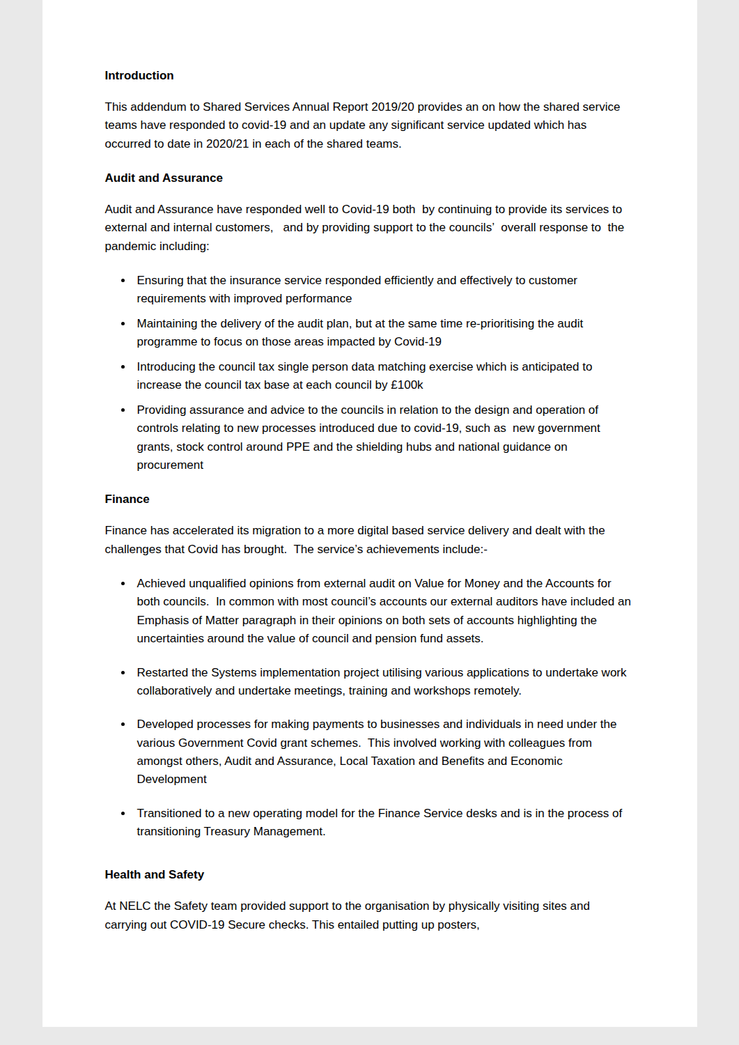Introduction
This addendum to Shared Services Annual Report 2019/20 provides an on how the shared service teams have responded to covid-19 and an update any significant service updated which has occurred to date in 2020/21 in each of the shared teams.
Audit and Assurance
Audit and Assurance have responded well to Covid-19 both by continuing to provide its services to external and internal customers, and by providing support to the councils’ overall response to the pandemic including:
Ensuring that the insurance service responded efficiently and effectively to customer requirements with improved performance
Maintaining the delivery of the audit plan, but at the same time re-prioritising the audit programme to focus on those areas impacted by Covid-19
Introducing the council tax single person data matching exercise which is anticipated to increase the council tax base at each council by £100k
Providing assurance and advice to the councils in relation to the design and operation of controls relating to new processes introduced due to covid-19, such as new government grants, stock control around PPE and the shielding hubs and national guidance on procurement
Finance
Finance has accelerated its migration to a more digital based service delivery and dealt with the challenges that Covid has brought. The service’s achievements include:-
Achieved unqualified opinions from external audit on Value for Money and the Accounts for both councils. In common with most council’s accounts our external auditors have included an Emphasis of Matter paragraph in their opinions on both sets of accounts highlighting the uncertainties around the value of council and pension fund assets.
Restarted the Systems implementation project utilising various applications to undertake work collaboratively and undertake meetings, training and workshops remotely.
Developed processes for making payments to businesses and individuals in need under the various Government Covid grant schemes. This involved working with colleagues from amongst others, Audit and Assurance, Local Taxation and Benefits and Economic Development
Transitioned to a new operating model for the Finance Service desks and is in the process of transitioning Treasury Management.
Health and Safety
At NELC the Safety team provided support to the organisation by physically visiting sites and carrying out COVID-19 Secure checks. This entailed putting up posters,